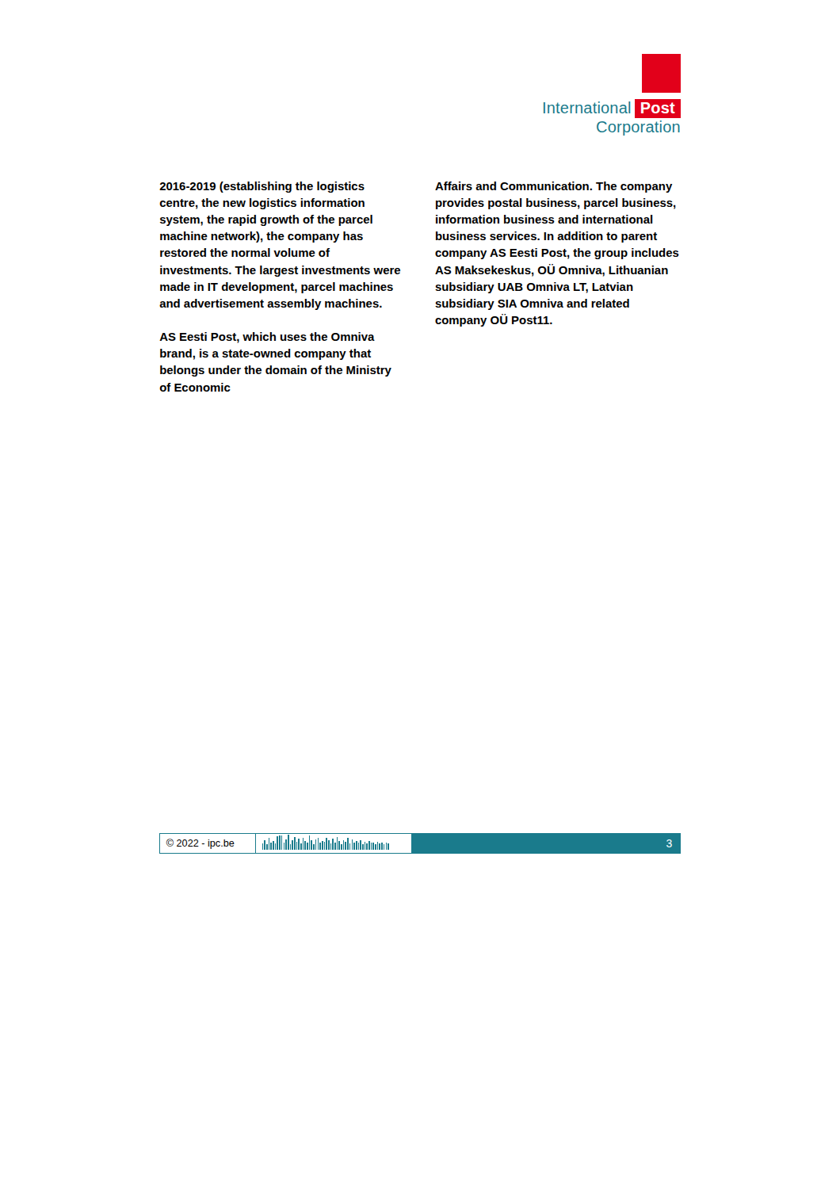International Post
Corporation
2016-2019 (establishing the logistics centre, the new logistics information system, the rapid growth of the parcel machine network), the company has restored the normal volume of investments. The largest investments were made in IT development, parcel machines and advertisement assembly machines.
AS Eesti Post, which uses the Omniva brand, is a state-owned company that belongs under the domain of the Ministry of Economic
Affairs and Communication. The company provides postal business, parcel business, information business and international business services. In addition to parent company AS Eesti Post, the group includes AS Maksekeskus, OÜ Omniva, Lithuanian subsidiary UAB Omniva LT, Latvian subsidiary SIA Omniva and related company OÜ Post11.
© 2022 - ipc.be
3